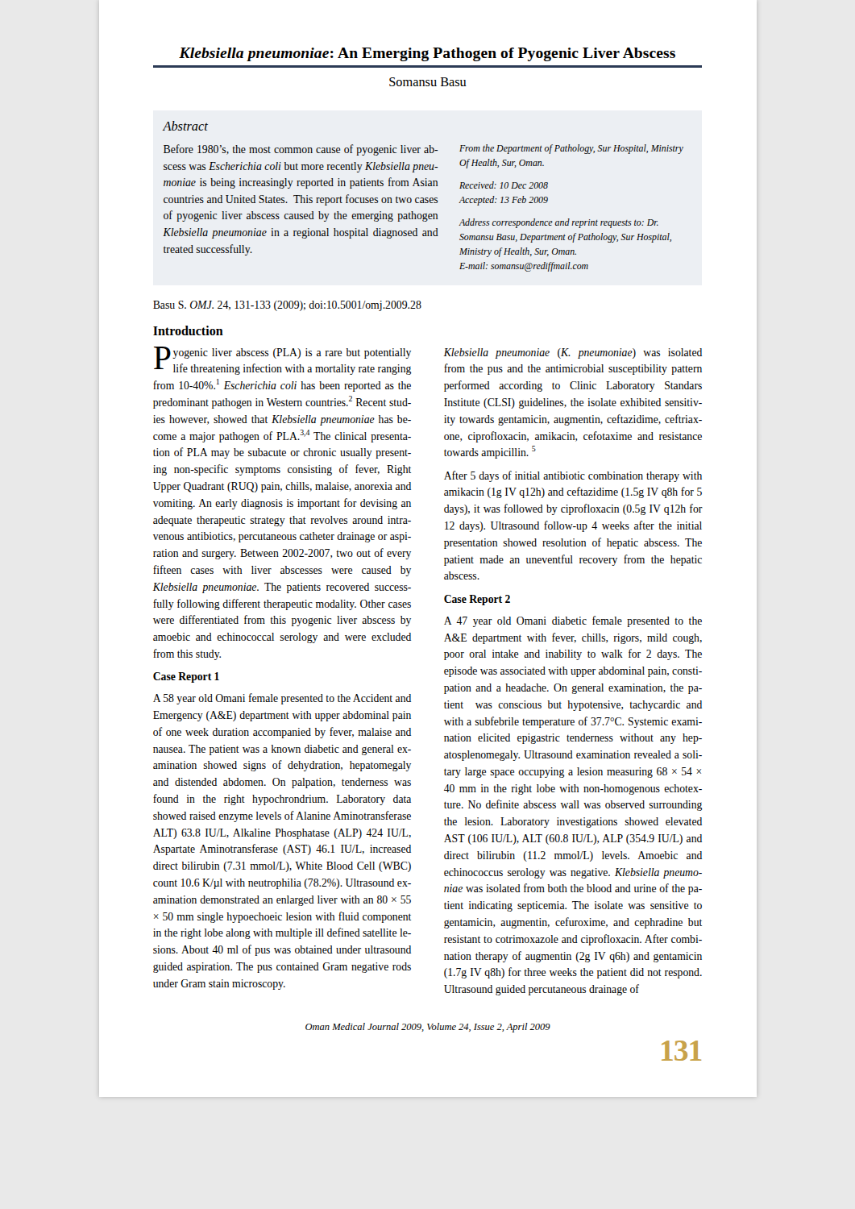Klebsiella pneumoniae: An Emerging Pathogen of Pyogenic Liver Abscess
Somansu Basu
Abstract
Before 1980’s, the most common cause of pyogenic liver abscess was Escherichia coli but more recently Klebsiella pneumoniae is being increasingly reported in patients from Asian countries and United States. This report focuses on two cases of pyogenic liver abscess caused by the emerging pathogen Klebsiella pneumoniae in a regional hospital diagnosed and treated successfully.
From the Department of Pathology, Sur Hospital, Ministry Of Health, Sur, Oman.
Received: 10 Dec 2008
Accepted: 13 Feb 2009
Address correspondence and reprint requests to: Dr. Somansu Basu, Department of Pathology, Sur Hospital, Ministry of Health, Sur, Oman.
E-mail: somansu@rediffmail.com
Basu S. OMJ. 24, 131-133 (2009); doi:10.5001/omj.2009.28
Introduction
Pyogenic liver abscess (PLA) is a rare but potentially life threatening infection with a mortality rate ranging from 10-40%.1 Escherichia coli has been reported as the predominant pathogen in Western countries.2 Recent studies however, showed that Klebsiella pneumoniae has become a major pathogen of PLA.3,4 The clinical presentation of PLA may be subacute or chronic usually presenting non-specific symptoms consisting of fever, Right Upper Quadrant (RUQ) pain, chills, malaise, anorexia and vomiting. An early diagnosis is important for devising an adequate therapeutic strategy that revolves around intravenous antibiotics, percutaneous catheter drainage or aspiration and surgery. Between 2002-2007, two out of every fifteen cases with liver abscesses were caused by Klebsiella pneumoniae. The patients recovered successfully following different therapeutic modality. Other cases were differentiated from this pyogenic liver abscess by amoebic and echinococcal serology and were excluded from this study.
Case Report 1
A 58 year old Omani female presented to the Accident and Emergency (A&E) department with upper abdominal pain of one week duration accompanied by fever, malaise and nausea. The patient was a known diabetic and general examination showed signs of dehydration, hepatomegaly and distended abdomen. On palpation, tenderness was found in the right hypochrondrium. Laboratory data showed raised enzyme levels of Alanine Aminotransferase ALT) 63.8 IU/L, Alkaline Phosphatase (ALP) 424 IU/L, Aspartate Aminotransferase (AST) 46.1 IU/L, increased direct bilirubin (7.31 mmol/L), White Blood Cell (WBC) count 10.6 K/µl with neutrophilia (78.2%). Ultrasound examination demonstrated an enlarged liver with an 80 × 55 × 50 mm single hypoechoeic lesion with fluid component in the right lobe along with multiple ill defined satellite lesions. About 40 ml of pus was obtained under ultrasound guided aspiration. The pus contained Gram negative rods under Gram stain microscopy.
Klebsiella pneumoniae (K. pneumoniae) was isolated from the pus and the antimicrobial susceptibility pattern performed according to Clinic Laboratory Standars Institute (CLSI) guidelines, the isolate exhibited sensitivity towards gentamicin, augmentin, ceftazidime, ceftriaxone, ciprofloxacin, amikacin, cefotaxime and resistance towards ampicillin. 5
After 5 days of initial antibiotic combination therapy with amikacin (1g IV q12h) and ceftazidime (1.5g IV q8h for 5 days), it was followed by ciprofloxacin (0.5g IV q12h for 12 days). Ultrasound follow-up 4 weeks after the initial presentation showed resolution of hepatic abscess. The patient made an uneventful recovery from the hepatic abscess.
Case Report 2
A 47 year old Omani diabetic female presented to the A&E department with fever, chills, rigors, mild cough, poor oral intake and inability to walk for 2 days. The episode was associated with upper abdominal pain, constipation and a headache. On general examination, the patient was conscious but hypotensive, tachycardic and with a subfebrile temperature of 37.7°C. Systemic examination elicited epigastric tenderness without any hepatosplenomegaly. Ultrasound examination revealed a solitary large space occupying a lesion measuring 68 × 54 × 40 mm in the right lobe with non-homogenous echotexture. No definite abscess wall was observed surrounding the lesion. Laboratory investigations showed elevated AST (106 IU/L), ALT (60.8 IU/L), ALP (354.9 IU/L) and direct bilirubin (11.2 mmol/L) levels. Amoebic and echinococcus serology was negative. Klebsiella pneumoniae was isolated from both the blood and urine of the patient indicating septicemia. The isolate was sensitive to gentamicin, augmentin, cefuroxime, and cephradine but resistant to cotrimoxazole and ciprofloxacin. After combination therapy of augmentin (2g IV q6h) and gentamicin (1.7g IV q8h) for three weeks the patient did not respond. Ultrasound guided percutaneous drainage of
Oman Medical Journal 2009, Volume 24, Issue 2, April 2009
131